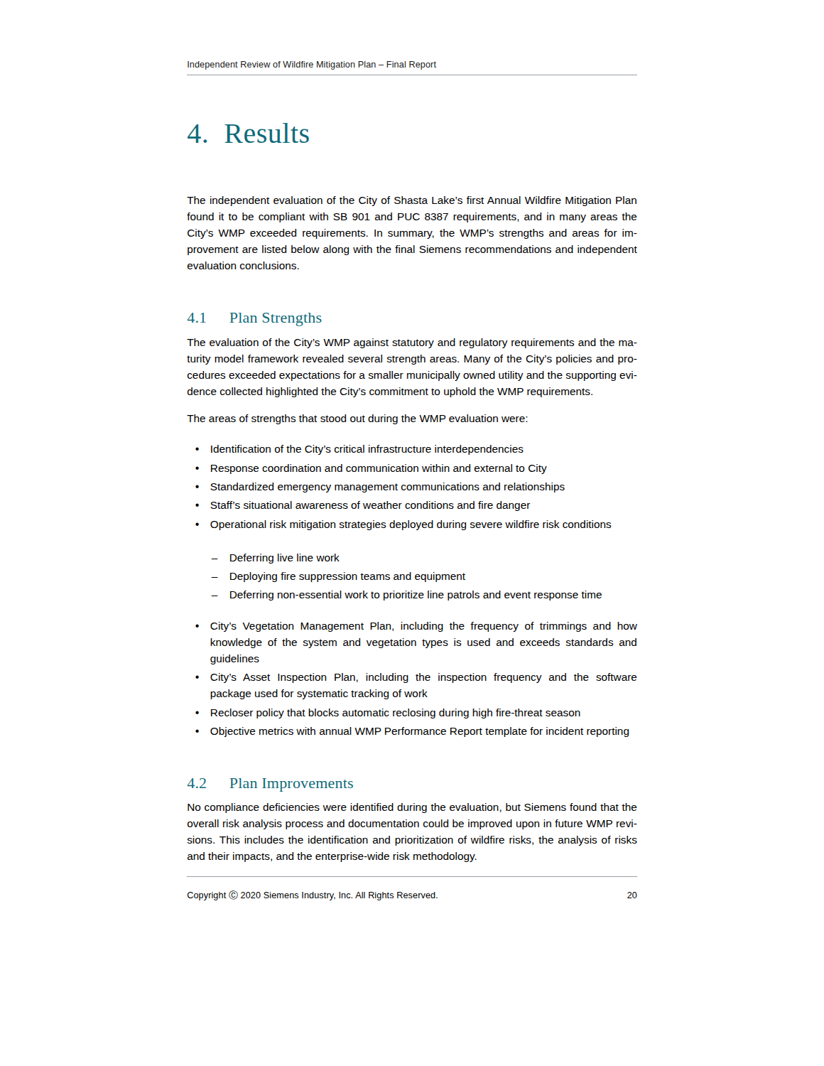Independent Review of Wildfire Mitigation Plan – Final Report
4. Results
The independent evaluation of the City of Shasta Lake’s first Annual Wildfire Mitigation Plan found it to be compliant with SB 901 and PUC 8387 requirements, and in many areas the City’s WMP exceeded requirements. In summary, the WMP’s strengths and areas for improvement are listed below along with the final Siemens recommendations and independent evaluation conclusions.
4.1 Plan Strengths
The evaluation of the City’s WMP against statutory and regulatory requirements and the maturity model framework revealed several strength areas. Many of the City’s policies and procedures exceeded expectations for a smaller municipally owned utility and the supporting evidence collected highlighted the City’s commitment to uphold the WMP requirements.
The areas of strengths that stood out during the WMP evaluation were:
Identification of the City’s critical infrastructure interdependencies
Response coordination and communication within and external to City
Standardized emergency management communications and relationships
Staff’s situational awareness of weather conditions and fire danger
Operational risk mitigation strategies deployed during severe wildfire risk conditions
Deferring live line work
Deploying fire suppression teams and equipment
Deferring non-essential work to prioritize line patrols and event response time
City’s Vegetation Management Plan, including the frequency of trimmings and how knowledge of the system and vegetation types is used and exceeds standards and guidelines
City’s Asset Inspection Plan, including the inspection frequency and the software package used for systematic tracking of work
Recloser policy that blocks automatic reclosing during high fire-threat season
Objective metrics with annual WMP Performance Report template for incident reporting
4.2 Plan Improvements
No compliance deficiencies were identified during the evaluation, but Siemens found that the overall risk analysis process and documentation could be improved upon in future WMP revisions. This includes the identification and prioritization of wildfire risks, the analysis of risks and their impacts, and the enterprise-wide risk methodology.
Copyright Ⓒ 2020 Siemens Industry, Inc. All Rights Reserved. 20